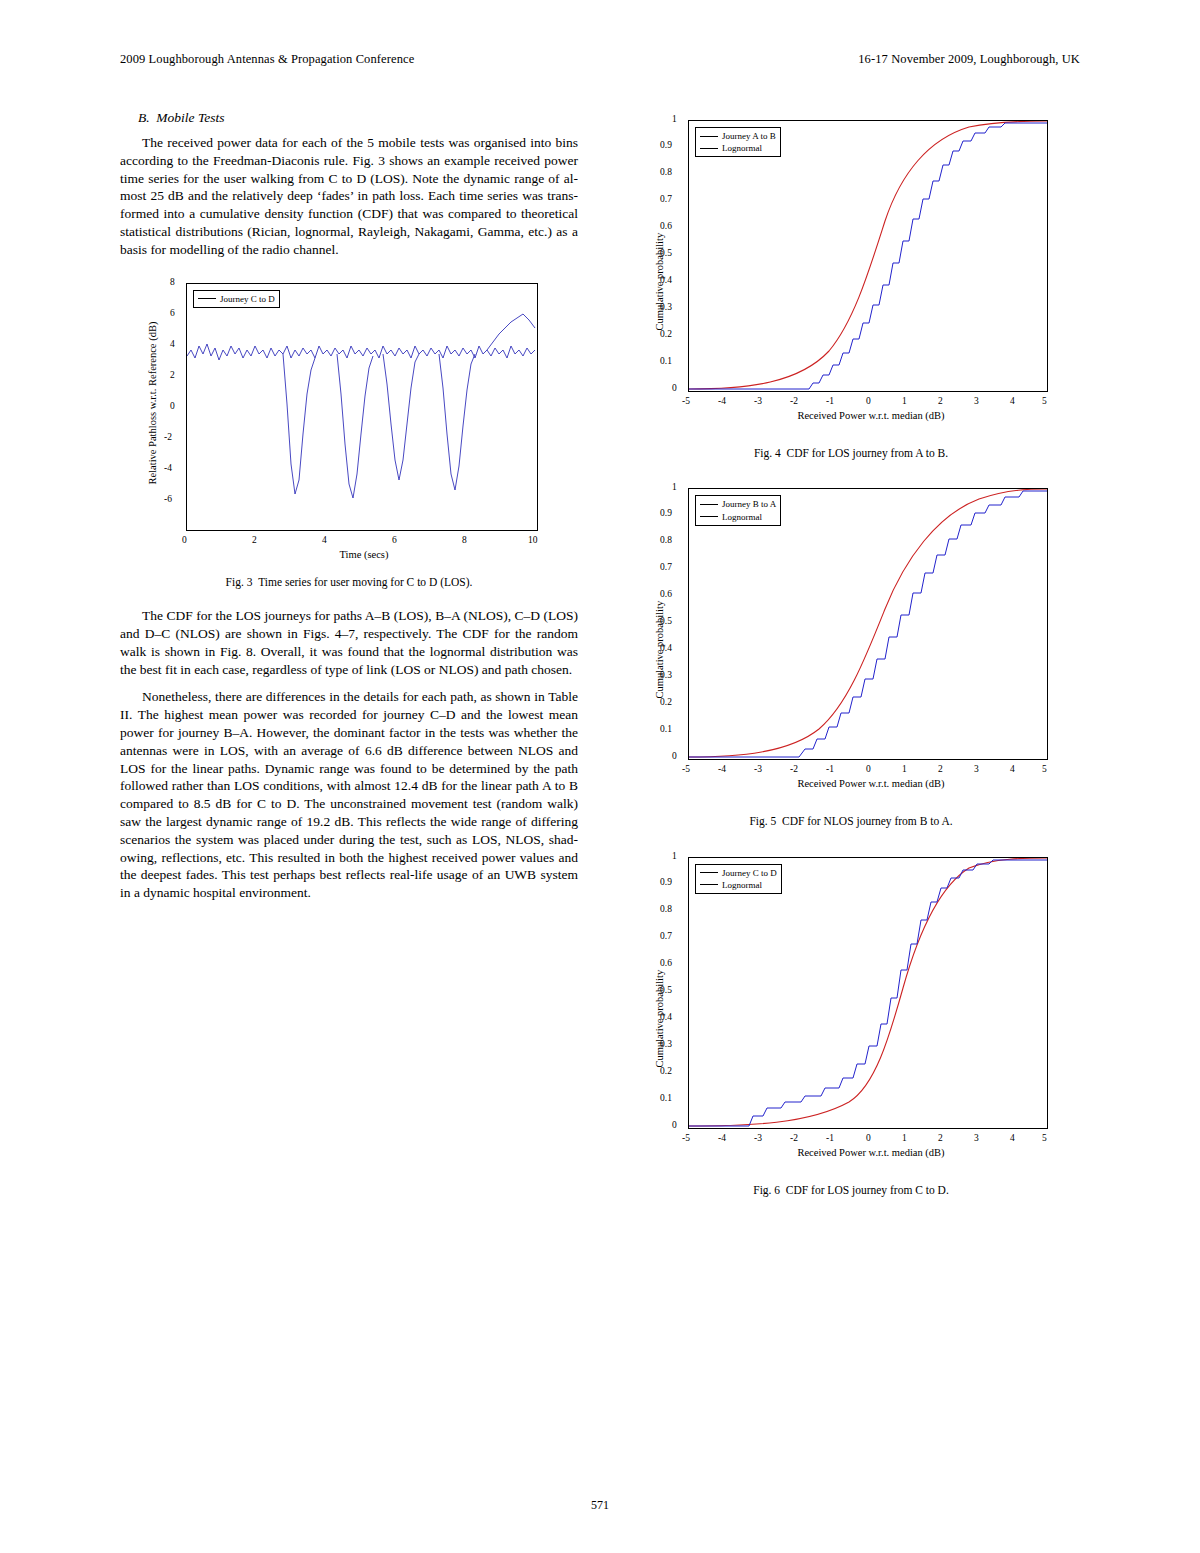2009 Loughborough Antennas & Propagation Conference 16-17 November 2009, Loughborough, UK
B. Mobile Tests
The received power data for each of the 5 mobile tests was organised into bins according to the Freedman-Diaconis rule. Fig. 3 shows an example received power time series for the user walking from C to D (LOS). Note the dynamic range of almost 25 dB and the relatively deep ‘fades’ in path loss. Each time series was transformed into a cumulative density function (CDF) that was compared to theoretical statistical distributions (Rician, lognormal, Rayleigh, Nakagami, Gamma, etc.) as a basis for modelling of the radio channel.
Relative Pathloss w.r.t. Reference (dB)
Journey C to D
8
6
4
2
0
-2
-4
-6
0
2
4
6
8
10
Time (secs)
Fig. 3 Time series for user moving for C to D (LOS).
The CDF for the LOS journeys for paths A–B (LOS), B–A (NLOS), C–D (LOS) and D–C (NLOS) are shown in Figs. 4–7, respectively. The CDF for the random walk is shown in Fig. 8. Overall, it was found that the lognormal distribution was the best fit in each case, regardless of type of link (LOS or NLOS) and path chosen.
Nonetheless, there are differences in the details for each path, as shown in Table II. The highest mean power was recorded for journey C–D and the lowest mean power for journey B–A. However, the dominant factor in the tests was whether the antennas were in LOS, with an average of 6.6 dB difference between NLOS and LOS for the linear paths. Dynamic range was found to be determined by the path followed rather than LOS conditions, with almost 12.4 dB for the linear path A to B compared to 8.5 dB for C to D. The unconstrained movement test (random walk) saw the largest dynamic range of 19.2 dB. This reflects the wide range of differing scenarios the system was placed under during the test, such as LOS, NLOS, shadowing, reflections, etc. This resulted in both the highest received power values and the deepest fades. This test perhaps best reflects real-life usage of an UWB system in a dynamic hospital environment.
Cumulative probability
Journey A to B
Lognormal
1
0.9
0.8
0.7
0.6
0.5
0.4
0.3
0.2
0.1
0
-5
-4
-3
-2
-1
0
1
2
3
4
5
Received Power w.r.t. median (dB)
Fig. 4 CDF for LOS journey from A to B.
Cumulative probability
Journey B to A
Lognormal
1
0.9
0.8
0.7
0.6
0.5
0.4
0.3
0.2
0.1
0
-5
-4
-3
-2
-1
0
1
2
3
4
5
Received Power w.r.t. median (dB)
Fig. 5 CDF for NLOS journey from B to A.
Cumulative probability
Journey C to D
Lognormal
1
0.9
0.8
0.7
0.6
0.5
0.4
0.3
0.2
0.1
0
-5
-4
-3
-2
-1
0
1
2
3
4
5
Received Power w.r.t. median (dB)
Fig. 6 CDF for LOS journey from C to D.
571